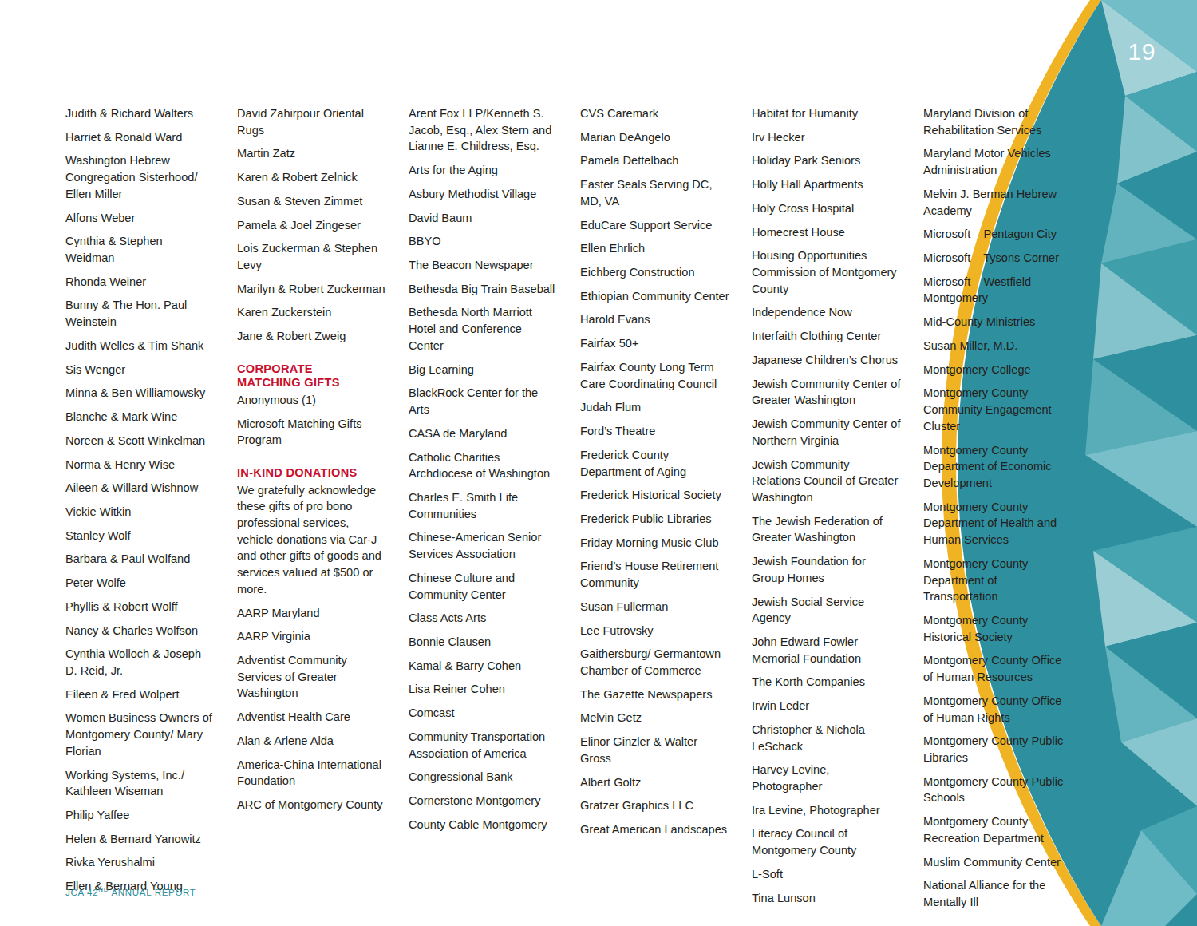19
Judith & Richard Walters
Harriet & Ronald Ward
Washington Hebrew Congregation Sisterhood/ Ellen Miller
Alfons Weber
Cynthia & Stephen Weidman
Rhonda Weiner
Bunny & The Hon. Paul Weinstein
Judith Welles & Tim Shank
Sis Wenger
Minna & Ben Williamowsky
Blanche & Mark Wine
Noreen & Scott Winkelman
Norma & Henry Wise
Aileen & Willard Wishnow
Vickie Witkin
Stanley Wolf
Barbara & Paul Wolfand
Peter Wolfe
Phyllis & Robert Wolff
Nancy & Charles Wolfson
Cynthia Wolloch & Joseph D. Reid, Jr.
Eileen & Fred Wolpert
Women Business Owners of Montgomery County/ Mary Florian
Working Systems, Inc./ Kathleen Wiseman
Philip Yaffee
Helen & Bernard Yanowitz
Rivka Yerushalmi
Ellen & Bernard Young
David Zahirpour Oriental Rugs
Martin Zatz
Karen & Robert Zelnick
Susan & Steven Zimmet
Pamela & Joel Zingeser
Lois Zuckerman & Stephen Levy
Marilyn & Robert Zuckerman
Karen Zuckerstein
Jane & Robert Zweig
Corporate
Matching Gifts
Anonymous (1)
Microsoft Matching Gifts Program
In-Kind Donations
We gratefully acknowledge these gifts of pro bono professional services, vehicle donations via Car-J and other gifts of goods and services valued at $500 or more.
AARP Maryland
AARP Virginia
Adventist Community Services of Greater Washington
Adventist Health Care
Alan & Arlene Alda
America-China International Foundation
ARC of Montgomery County
Arent Fox LLP/Kenneth S. Jacob, Esq., Alex Stern and Lianne E. Childress, Esq.
Arts for the Aging
Asbury Methodist Village
David Baum
BBYO
The Beacon Newspaper
Bethesda Big Train Baseball
Bethesda North Marriott Hotel and Conference Center
Big Learning
BlackRock Center for the Arts
CASA de Maryland
Catholic Charities Archdiocese of Washington
Charles E. Smith Life Communities
Chinese-American Senior Services Association
Chinese Culture and Community Center
Class Acts Arts
Bonnie Clausen
Kamal & Barry Cohen
Lisa Reiner Cohen
Comcast
Community Transportation Association of America
Congressional Bank
Cornerstone Montgomery
County Cable Montgomery
CVS Caremark
Marian DeAngelo
Pamela Dettelbach
Easter Seals Serving DC, MD, VA
EduCare Support Service
Ellen Ehrlich
Eichberg Construction
Ethiopian Community Center
Harold Evans
Fairfax 50+
Fairfax County Long Term Care Coordinating Council
Judah Flum
Ford’s Theatre
Frederick County Department of Aging
Frederick Historical Society
Frederick Public Libraries
Friday Morning Music Club
Friend’s House Retirement Community
Susan Fullerman
Lee Futrovsky
Gaithersburg/ Germantown Chamber of Commerce
The Gazette Newspapers
Melvin Getz
Elinor Ginzler & Walter Gross
Albert Goltz
Gratzer Graphics LLC
Great American Landscapes
Habitat for Humanity
Irv Hecker
Holiday Park Seniors
Holly Hall Apartments
Holy Cross Hospital
Homecrest House
Housing Opportunities Commission of Montgomery County
Independence Now
Interfaith Clothing Center
Japanese Children’s Chorus
Jewish Community Center of Greater Washington
Jewish Community Center of Northern Virginia
Jewish Community Relations Council of Greater Washington
The Jewish Federation of Greater Washington
Jewish Foundation for Group Homes
Jewish Social Service Agency
John Edward Fowler Memorial Foundation
The Korth Companies
Irwin Leder
Christopher & Nichola LeSchack
Harvey Levine, Photographer
Ira Levine, Photographer
Literacy Council of Montgomery County
L-Soft
Tina Lunson
Maryland Division of Rehabilitation Services
Maryland Motor Vehicles Administration
Melvin J. Berman Hebrew Academy
Microsoft – Pentagon City
Microsoft – Tysons Corner
Microsoft – Westfield Montgomery
Mid-County Ministries
Susan Miller, M.D.
Montgomery College
Montgomery County Community Engagement Cluster
Montgomery County Department of Economic Development
Montgomery County Department of Health and Human Services
Montgomery County Department of Transportation
Montgomery County Historical Society
Montgomery County Office of Human Resources
Montgomery County Office of Human Rights
Montgomery County Public Libraries
Montgomery County Public Schools
Montgomery County Recreation Department
Muslim Community Center
National Alliance for the Mentally Ill
JCA 42ND Annual Report